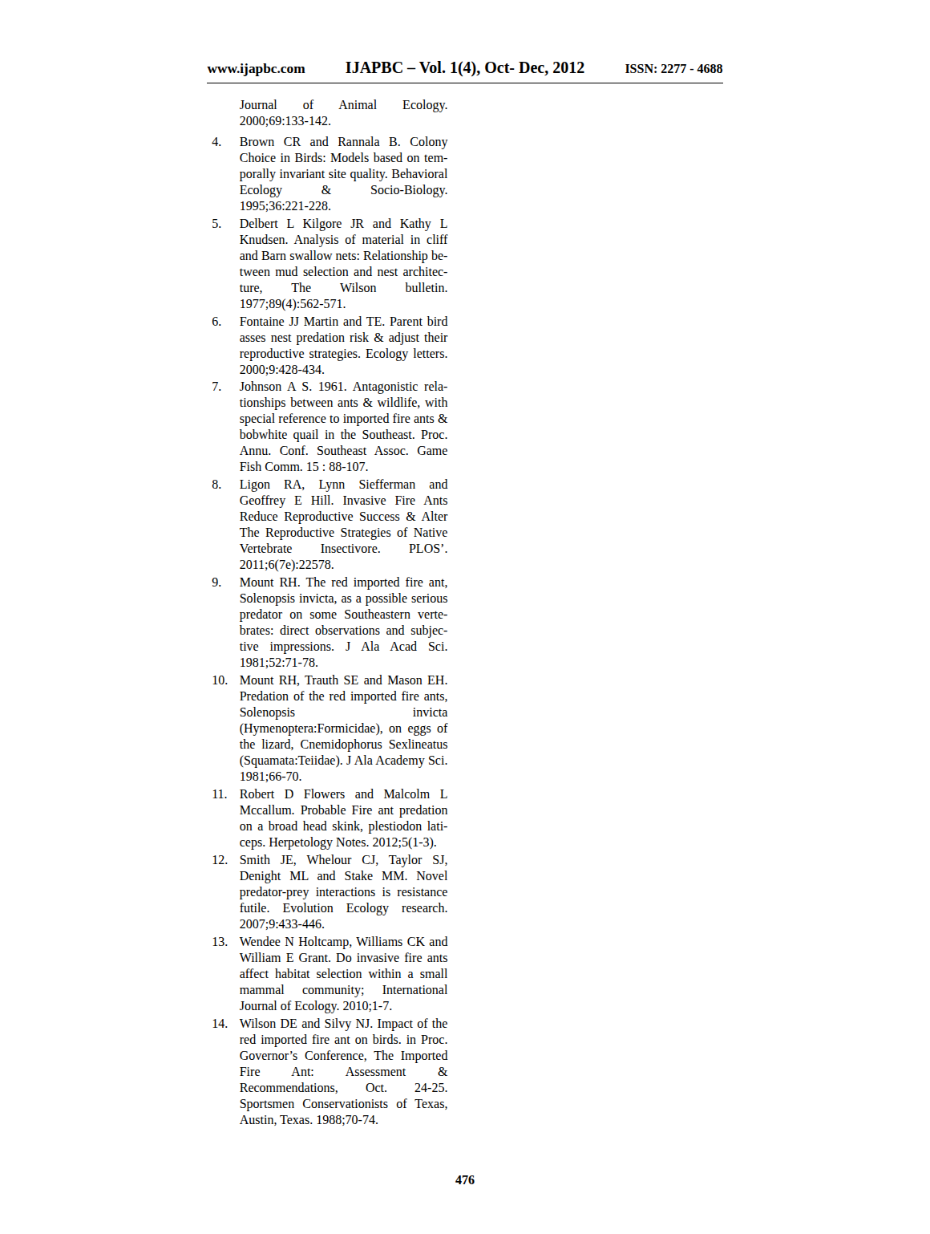www.ijapbc.com IJAPBC – Vol. 1(4), Oct- Dec, 2012 ISSN: 2277 - 4688
Journal of Animal Ecology. 2000;69:133-142.
Brown CR and Rannala B. Colony Choice in Birds: Models based on temporally invariant site quality. Behavioral Ecology & Socio-Biology. 1995;36:221-228.
Delbert L Kilgore JR and Kathy L Knudsen. Analysis of material in cliff and Barn swallow nets: Relationship between mud selection and nest architecture, The Wilson bulletin. 1977;89(4):562-571.
Fontaine JJ Martin and TE. Parent bird asses nest predation risk & adjust their reproductive strategies. Ecology letters. 2000;9:428-434.
Johnson A S. 1961. Antagonistic relationships between ants & wildlife, with special reference to imported fire ants & bobwhite quail in the Southeast. Proc. Annu. Conf. Southeast Assoc. Game Fish Comm. 15 : 88-107.
Ligon RA, Lynn Siefferman and Geoffrey E Hill. Invasive Fire Ants Reduce Reproductive Success & Alter The Reproductive Strategies of Native Vertebrate Insectivore. PLOS’. 2011;6(7e):22578.
Mount RH. The red imported fire ant, Solenopsis invicta, as a possible serious predator on some Southeastern vertebrates: direct observations and subjective impressions. J Ala Acad Sci. 1981;52:71-78.
Mount RH, Trauth SE and Mason EH. Predation of the red imported fire ants, Solenopsis invicta (Hymenoptera:Formicidae), on eggs of the lizard, Cnemidophorus Sexlineatus (Squamata:Teiidae). J Ala Academy Sci. 1981;66-70.
Robert D Flowers and Malcolm L Mccallum. Probable Fire ant predation on a broad head skink, plestiodon laticeps. Herpetology Notes. 2012;5(1-3).
Smith JE, Whelour CJ, Taylor SJ, Denight ML and Stake MM. Novel predator-prey interactions is resistance futile. Evolution Ecology research. 2007;9:433-446.
Wendee N Holtcamp, Williams CK and William E Grant. Do invasive fire ants affect habitat selection within a small mammal community; International Journal of Ecology. 2010;1-7.
Wilson DE and Silvy NJ. Impact of the red imported fire ant on birds. in Proc. Governor’s Conference, The Imported Fire Ant: Assessment & Recommendations, Oct. 24-25. Sportsmen Conservationists of Texas, Austin, Texas. 1988;70-74.
476